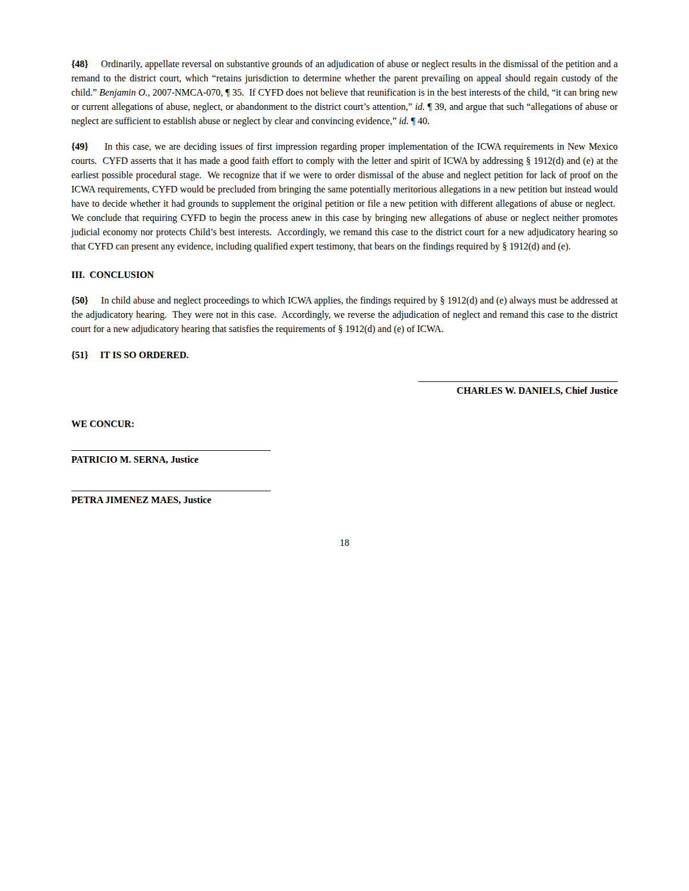{48} Ordinarily, appellate reversal on substantive grounds of an adjudication of abuse or neglect results in the dismissal of the petition and a remand to the district court, which “retains jurisdiction to determine whether the parent prevailing on appeal should regain custody of the child.” Benjamin O., 2007-NMCA-070, ¶ 35. If CYFD does not believe that reunification is in the best interests of the child, “it can bring new or current allegations of abuse, neglect, or abandonment to the district court’s attention,” id. ¶ 39, and argue that such “allegations of abuse or neglect are sufficient to establish abuse or neglect by clear and convincing evidence,” id. ¶ 40.
{49} In this case, we are deciding issues of first impression regarding proper implementation of the ICWA requirements in New Mexico courts. CYFD asserts that it has made a good faith effort to comply with the letter and spirit of ICWA by addressing § 1912(d) and (e) at the earliest possible procedural stage. We recognize that if we were to order dismissal of the abuse and neglect petition for lack of proof on the ICWA requirements, CYFD would be precluded from bringing the same potentially meritorious allegations in a new petition but instead would have to decide whether it had grounds to supplement the original petition or file a new petition with different allegations of abuse or neglect. We conclude that requiring CYFD to begin the process anew in this case by bringing new allegations of abuse or neglect neither promotes judicial economy nor protects Child’s best interests. Accordingly, we remand this case to the district court for a new adjudicatory hearing so that CYFD can present any evidence, including qualified expert testimony, that bears on the findings required by § 1912(d) and (e).
III. CONCLUSION
{50} In child abuse and neglect proceedings to which ICWA applies, the findings required by § 1912(d) and (e) always must be addressed at the adjudicatory hearing. They were not in this case. Accordingly, we reverse the adjudication of neglect and remand this case to the district court for a new adjudicatory hearing that satisfies the requirements of § 1912(d) and (e) of ICWA.
{51} IT IS SO ORDERED.
CHARLES W. DANIELS, Chief Justice
WE CONCUR:
PATRICIO M. SERNA, Justice
PETRA JIMENEZ MAES, Justice
18